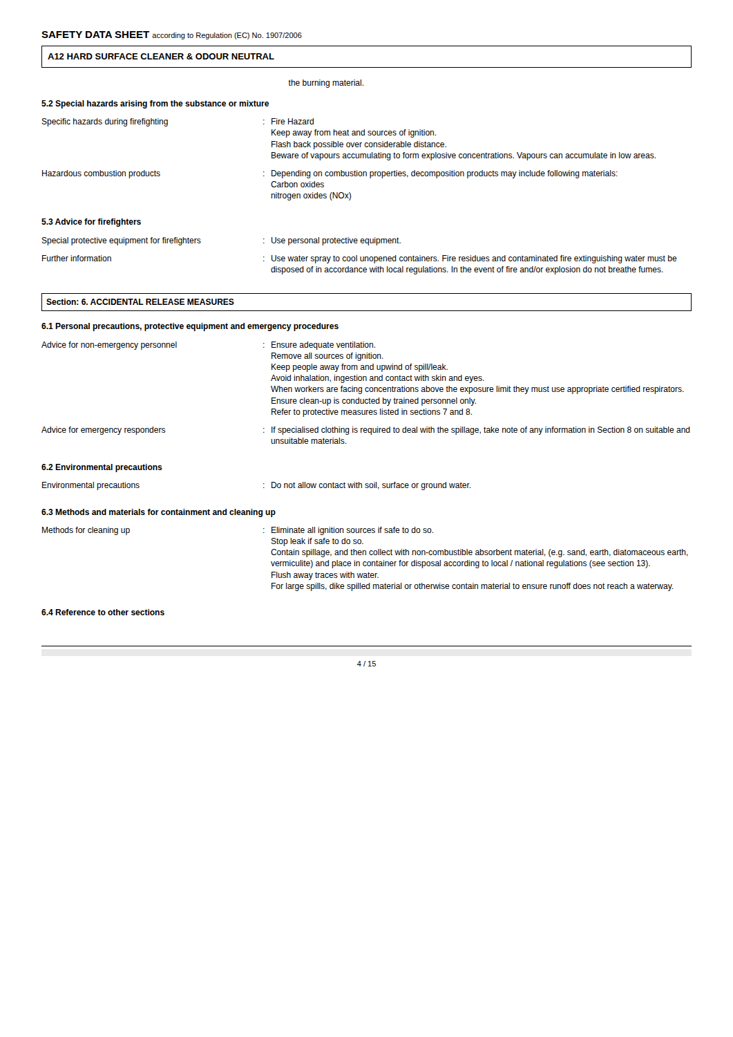SAFETY DATA SHEET according to Regulation (EC) No. 1907/2006
A12 HARD SURFACE CLEANER & ODOUR NEUTRAL
the burning material.
5.2 Special hazards arising from the substance or mixture
| Specific hazards during firefighting | : | Fire Hazard Keep away from heat and sources of ignition. Flash back possible over considerable distance. Beware of vapours accumulating to form explosive concentrations. Vapours can accumulate in low areas. |
| Hazardous combustion products | : | Depending on combustion properties, decomposition products may include following materials: Carbon oxides nitrogen oxides (NOx) |
5.3 Advice for firefighters
| Special protective equipment for firefighters | : | Use personal protective equipment. |
| Further information | : | Use water spray to cool unopened containers. Fire residues and contaminated fire extinguishing water must be disposed of in accordance with local regulations. In the event of fire and/or explosion do not breathe fumes. |
Section: 6. ACCIDENTAL RELEASE MEASURES
6.1 Personal precautions, protective equipment and emergency procedures
| Advice for non-emergency personnel | : | Ensure adequate ventilation. Remove all sources of ignition. Keep people away from and upwind of spill/leak. Avoid inhalation, ingestion and contact with skin and eyes. When workers are facing concentrations above the exposure limit they must use appropriate certified respirators. Ensure clean-up is conducted by trained personnel only. Refer to protective measures listed in sections 7 and 8. |
| Advice for emergency responders | : | If specialised clothing is required to deal with the spillage, take note of any information in Section 8 on suitable and unsuitable materials. |
6.2 Environmental precautions
| Environmental precautions | : | Do not allow contact with soil, surface or ground water. |
6.3 Methods and materials for containment and cleaning up
| Methods for cleaning up | : | Eliminate all ignition sources if safe to do so. Stop leak if safe to do so. Contain spillage, and then collect with non-combustible absorbent material, (e.g. sand, earth, diatomaceous earth, vermiculite) and place in container for disposal according to local / national regulations (see section 13). Flush away traces with water. For large spills, dike spilled material or otherwise contain material to ensure runoff does not reach a waterway. |
6.4 Reference to other sections
4 / 15